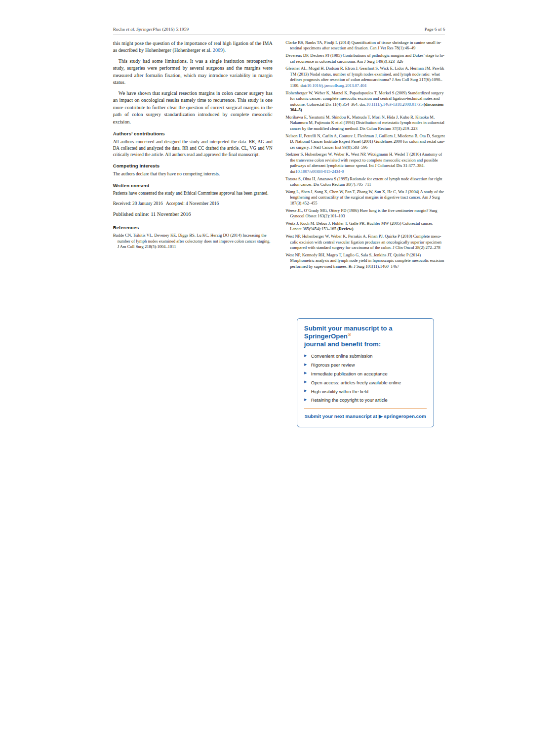Rocha et al. SpringerPlus (2016) 5:1959
Page 6 of 6
this might pose the question of the importance of real high ligation of the IMA as described by Hohenberger (Hohenberger et al. 2009).
This study had some limitations. It was a single institution retrospective study, surgeries were performed by several surgeons and the margins were measured after formalin fixation, which may introduce variability in margin status.
We have shown that surgical resection margins in colon cancer surgery has an impact on oncological results namely time to recurrence. This study is one more contribute to further clear the question of correct surgical margins in the path of colon surgery standardization introduced by complete mesocolic excision.
Authors’ contributions
All authors conceived and designed the study and interpreted the data. RR, AG and DA collected and analyzed the data. RR and CC drafted the article. CL, VG and VN critically revised the article. All authors read and approved the final manuscript.
Competing interests
The authors declare that they have no competing interests.
Written consent
Patients have consented the study and Ethical Committee approval has been granted.
Received: 20 January 2016 Accepted: 4 November 2016
Published online: 11 November 2016
References
Budde CN, Tsikitis VL, Deveney KE, Diggs BS, Lu KC, Herzig DO (2014) Increasing the number of lymph nodes examined after colectomy does not improve colon cancer staging. J Am Coll Surg 218(5):1004–1011
Clarke BS, Banks TA, Findji L (2014) Quantification of tissue shrinkage in canine small intestinal specimens after resection and fixation. Can J Vet Res 78(1):46–49
Devereux DF, Deckers PJ (1985) Contributions of pathologic margins and Dukes’ stage to local recurrence in colorectal carcinoma. Am J Surg 149(3):323–326
Gleisner AL, Mogal H, Dodson R, Efron J, Gearhart S, Wick E, Lidor A, Herman JM, Pawlik TM (2013) Nodal status, number of lymph nodes examined, and lymph node ratio: what defines prognosis after resection of colon adenocarcinoma? J Am Coll Surg 217(6):1090–1100. doi:10.1016/j.jamcollsurg.2013.07.404
Hohenberger W, Weber K, Matzel K, Papadopoulos T, Merkel S (2009) Standardized surgery for colonic cancer: complete mesocolic excision and central ligation-technical notes and outcome. Colorectal Dis 11(4):354–364. doi:10.1111/j.1463-1318.2008.01735 (discussion 364–5)
Morikawa E, Yasutomi M, Shindou K, Matsuda T, Mori N, Hida J, Kubo R, Kitaoka M, Nakamura M, Fujimoto K et al (1994) Distribution of metastatic lymph nodes in colorectal cancer by the modified clearing method. Dis Colon Rectum 37(3):219–223
Nelson H, Petrelli N, Carlin A, Couture J, Fleshman J, Guillem J, Miedema B, Ota D, Sargent D, National Cancer Institute Expert Panel (2001) Guidelines 2000 for colon and rectal cancer surgery. J Natl Cancer Inst 93(8):583–596
Stelzner S, Hohenberger W, Weber K, West NP, Witzigmann H, Wedel T (2016) Anatomy of the transverse colon revisited with respect to complete mesocolic excision and possible pathways of aberrant lymphatic tumor spread. Int J Colorectal Dis 31:377–384. doi10.1007/s00384-015-2434-0
Toyota S, Ohta H, Anazawa S (1995) Rationale for extent of lymph node dissection for right colon cancer. Dis Colon Rectum 38(7):705–711
Wang L, Shen J, Song X, Chen W, Pan T, Zhang W, Sun X, He C, Wu J (2004) A study of the lengthening and contractility of the surgical margins in digestive tract cancer. Am J Surg 187(3):452–455
Weese JL, O’Grady MG, Ottery FD (1986) How long is the five centimeter margin? Surg Gynecol Obstet 163(2):101–103
Weitz J, Koch M, Debus J, Höhler T, Galle PR, Büchler MW (2005) Colorectal cancer. Lancet 365(9454):153–165 (Review)
West NP, Hohenberger W, Weber K, Perrakis A, Finan PJ, Quirke P (2010) Complete mesocolic excision with central vascular ligation produces an oncologically superior specimen compared with standard surgery for carcinoma of the colon. J Clin Oncol 28(2):272–278
West NP, Kennedy RH, Magro T, Luglio G, Sala S, Jenkins JT, Quirke P (2014) Morphometric analysis and lymph node yield in laparoscopic complete mesocolic excision performed by supervised trainees. Br J Surg 101(11):1460–1467
Submit your manuscript to a SpringerOpen☉
journal and benefit from:
Convenient online submission
Rigorous peer review
Immediate publication on acceptance
Open access: articles freely available online
High visibility within the field
Retaining the copyright to your article
Submit your next manuscript at ▶ springeropen.com